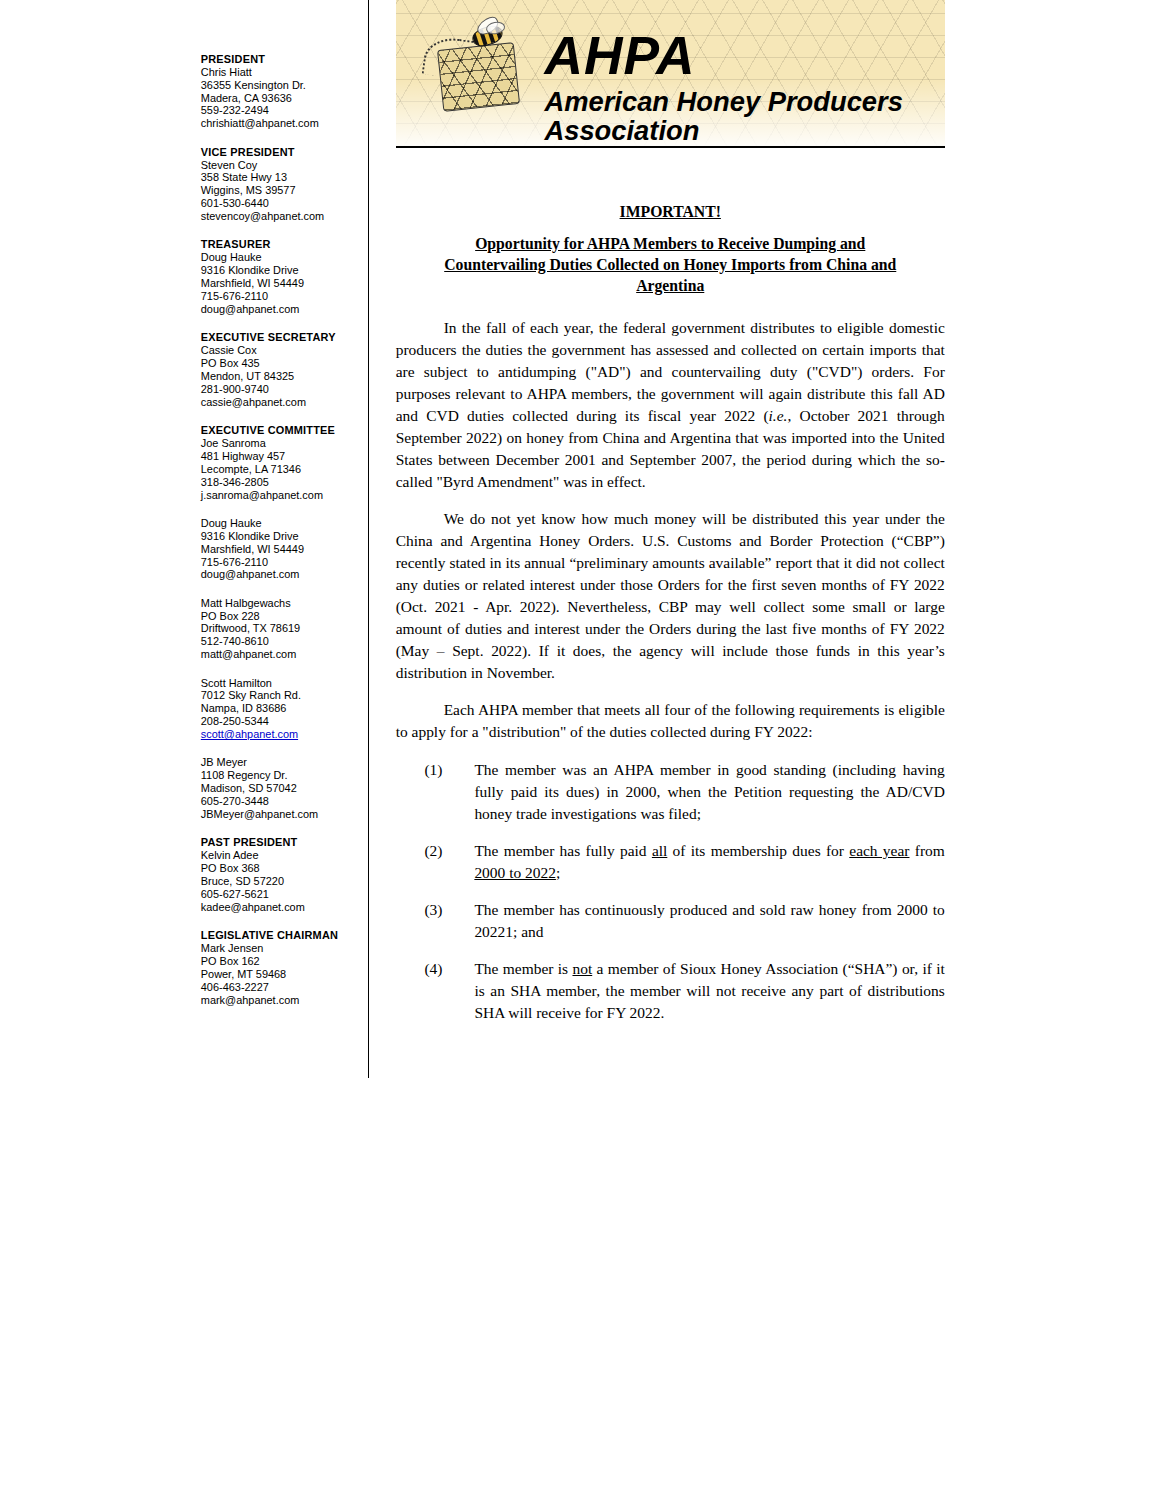PRESIDENT
Chris Hiatt
36355 Kensington Dr.
Madera, CA 93636
559-232-2494
chrishiatt@ahpanet.com
VICE PRESIDENT
Steven Coy
358 State Hwy 13
Wiggins, MS 39577
601-530-6440
stevencoy@ahpanet.com
TREASURER
Doug Hauke
9316 Klondike Drive
Marshfield, WI 54449
715-676-2110
doug@ahpanet.com
EXECUTIVE SECRETARY
Cassie Cox
PO Box 435
Mendon, UT 84325
281-900-9740
cassie@ahpanet.com
EXECUTIVE COMMITTEE
Joe Sanroma
481 Highway 457
Lecompte, LA 71346
318-346-2805
j.sanroma@ahpanet.com
Doug Hauke
9316 Klondike Drive
Marshfield, WI 54449
715-676-2110
doug@ahpanet.com
Matt Halbgewachs
PO Box 228
Driftwood, TX 78619
512-740-8610
matt@ahpanet.com
Scott Hamilton
7012 Sky Ranch Rd.
Nampa, ID 83686
208-250-5344
scott@ahpanet.com
JB Meyer
1108 Regency Dr.
Madison, SD 57042
605-270-3448
JBMeyer@ahpanet.com
PAST PRESIDENT
Kelvin Adee
PO Box 368
Bruce, SD 57220
605-627-5621
kadee@ahpanet.com
LEGISLATIVE CHAIRMAN
Mark Jensen
PO Box 162
Power, MT 59468
406-463-2227
mark@ahpanet.com
AHPA
American Honey Producers Association
IMPORTANT!
Opportunity for AHPA Members to Receive Dumping and
Countervailing Duties Collected on Honey Imports from China and
Argentina
In the fall of each year, the federal government distributes to eligible domestic producers the duties the government has assessed and collected on certain imports that are subject to antidumping ("AD") and countervailing duty ("CVD") orders. For purposes relevant to AHPA members, the government will again distribute this fall AD and CVD duties collected during its fiscal year 2022 (i.e., October 2021 through September 2022) on honey from China and Argentina that was imported into the United States between December 2001 and September 2007, the period during which the so-called "Byrd Amendment" was in effect.
We do not yet know how much money will be distributed this year under the China and Argentina Honey Orders. U.S. Customs and Border Protection (“CBP”) recently stated in its annual “preliminary amounts available” report that it did not collect any duties or related interest under those Orders for the first seven months of FY 2022 (Oct. 2021 - Apr. 2022). Nevertheless, CBP may well collect some small or large amount of duties and interest under the Orders during the last five months of FY 2022 (May – Sept. 2022). If it does, the agency will include those funds in this year’s distribution in November.
Each AHPA member that meets all four of the following requirements is eligible to apply for a "distribution" of the duties collected during FY 2022:
(1) The member was an AHPA member in good standing (including having fully paid its dues) in 2000, when the Petition requesting the AD/CVD honey trade investigations was filed;
(2) The member has fully paid all of its membership dues for each year from 2000 to 2022;
(3) The member has continuously produced and sold raw honey from 2000 to 20221; and
(4) The member is not a member of Sioux Honey Association (“SHA”) or, if it is an SHA member, the member will not receive any part of distributions SHA will receive for FY 2022.